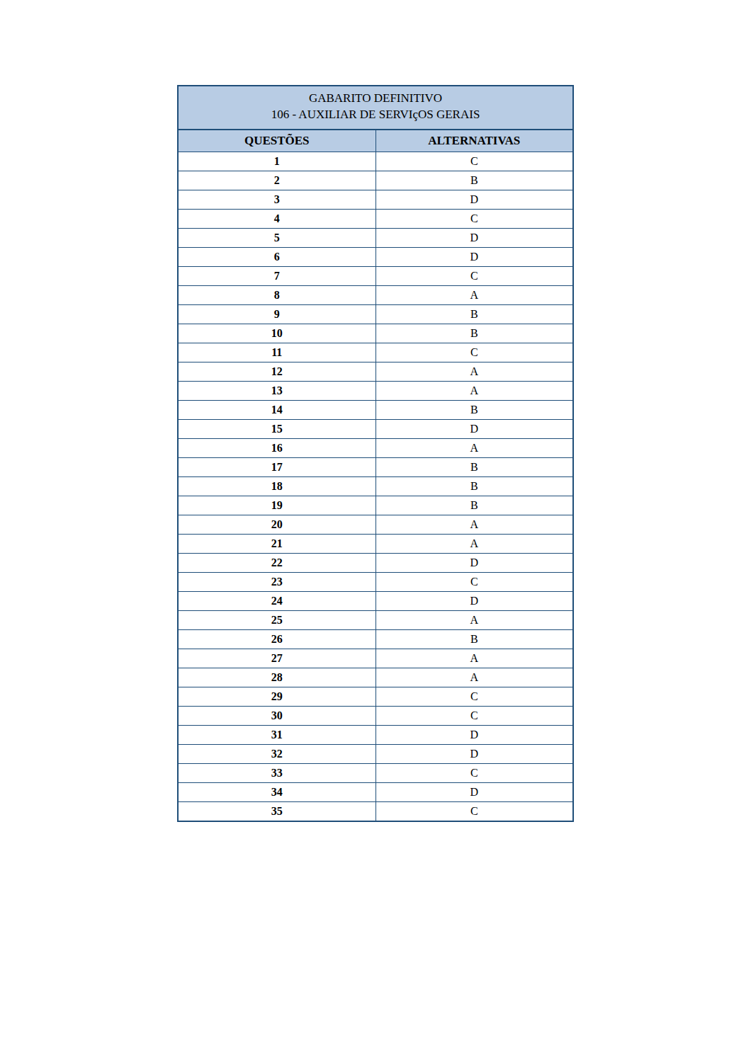GABARITO DEFINITIVO 106 - AUXILIAR DE SERVIçOS GERAIS
| QUESTÕES | ALTERNATIVAS |
| --- | --- |
| 1 | C |
| 2 | B |
| 3 | D |
| 4 | C |
| 5 | D |
| 6 | D |
| 7 | C |
| 8 | A |
| 9 | B |
| 10 | B |
| 11 | C |
| 12 | A |
| 13 | A |
| 14 | B |
| 15 | D |
| 16 | A |
| 17 | B |
| 18 | B |
| 19 | B |
| 20 | A |
| 21 | A |
| 22 | D |
| 23 | C |
| 24 | D |
| 25 | A |
| 26 | B |
| 27 | A |
| 28 | A |
| 29 | C |
| 30 | C |
| 31 | D |
| 32 | D |
| 33 | C |
| 34 | D |
| 35 | C |